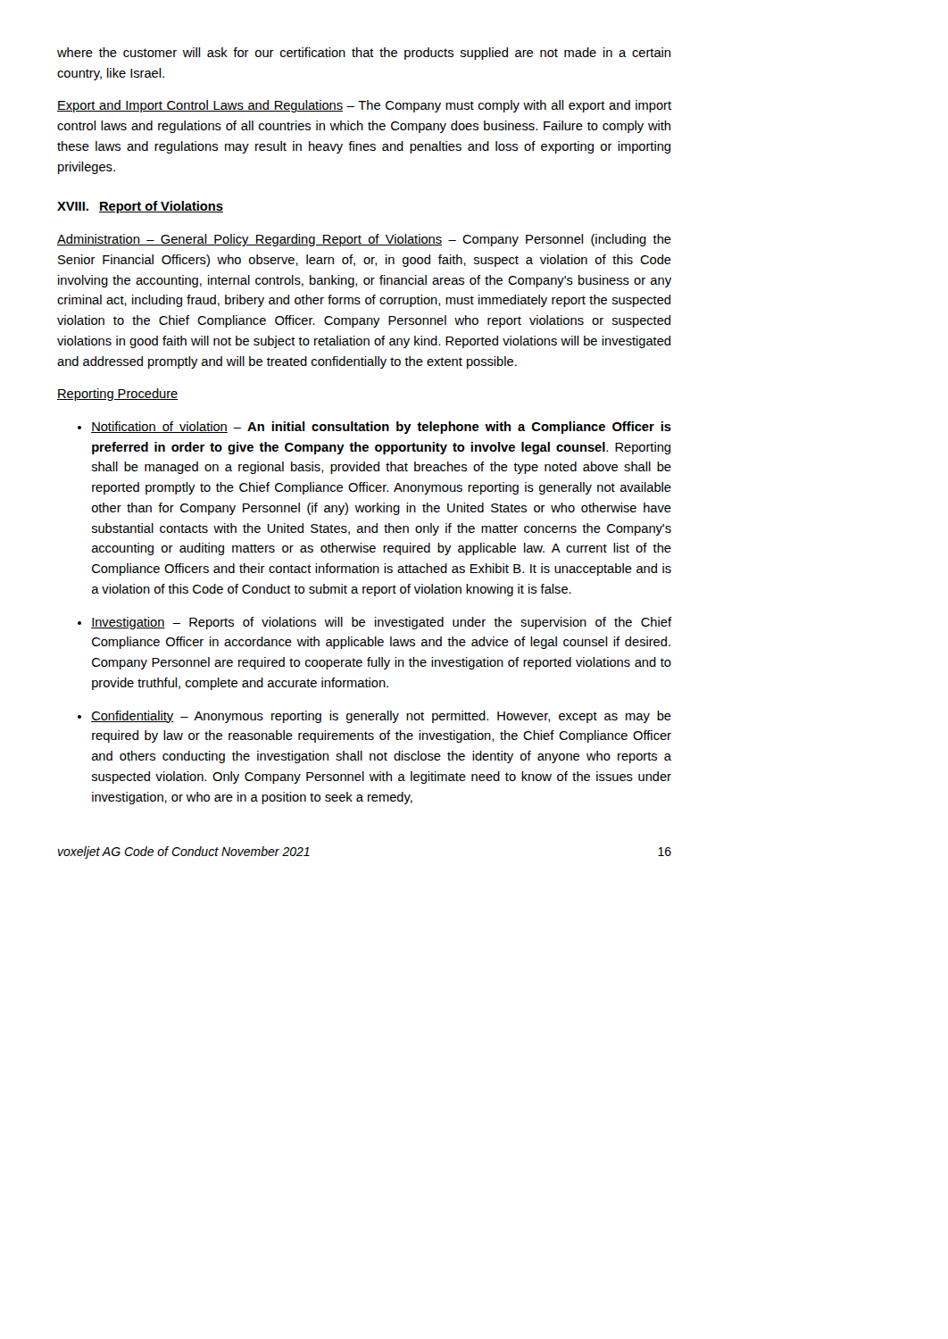where the customer will ask for our certification that the products supplied are not made in a certain country, like Israel.
Export and Import Control Laws and Regulations – The Company must comply with all export and import control laws and regulations of all countries in which the Company does business. Failure to comply with these laws and regulations may result in heavy fines and penalties and loss of exporting or importing privileges.
XVIII. Report of Violations
Administration – General Policy Regarding Report of Violations – Company Personnel (including the Senior Financial Officers) who observe, learn of, or, in good faith, suspect a violation of this Code involving the accounting, internal controls, banking, or financial areas of the Company's business or any criminal act, including fraud, bribery and other forms of corruption, must immediately report the suspected violation to the Chief Compliance Officer. Company Personnel who report violations or suspected violations in good faith will not be subject to retaliation of any kind. Reported violations will be investigated and addressed promptly and will be treated confidentially to the extent possible.
Reporting Procedure
Notification of violation – An initial consultation by telephone with a Compliance Officer is preferred in order to give the Company the opportunity to involve legal counsel. Reporting shall be managed on a regional basis, provided that breaches of the type noted above shall be reported promptly to the Chief Compliance Officer. Anonymous reporting is generally not available other than for Company Personnel (if any) working in the United States or who otherwise have substantial contacts with the United States, and then only if the matter concerns the Company's accounting or auditing matters or as otherwise required by applicable law. A current list of the Compliance Officers and their contact information is attached as Exhibit B. It is unacceptable and is a violation of this Code of Conduct to submit a report of violation knowing it is false.
Investigation – Reports of violations will be investigated under the supervision of the Chief Compliance Officer in accordance with applicable laws and the advice of legal counsel if desired. Company Personnel are required to cooperate fully in the investigation of reported violations and to provide truthful, complete and accurate information.
Confidentiality – Anonymous reporting is generally not permitted. However, except as may be required by law or the reasonable requirements of the investigation, the Chief Compliance Officer and others conducting the investigation shall not disclose the identity of anyone who reports a suspected violation. Only Company Personnel with a legitimate need to know of the issues under investigation, or who are in a position to seek a remedy,
voxeljet AG Code of Conduct November 2021 16